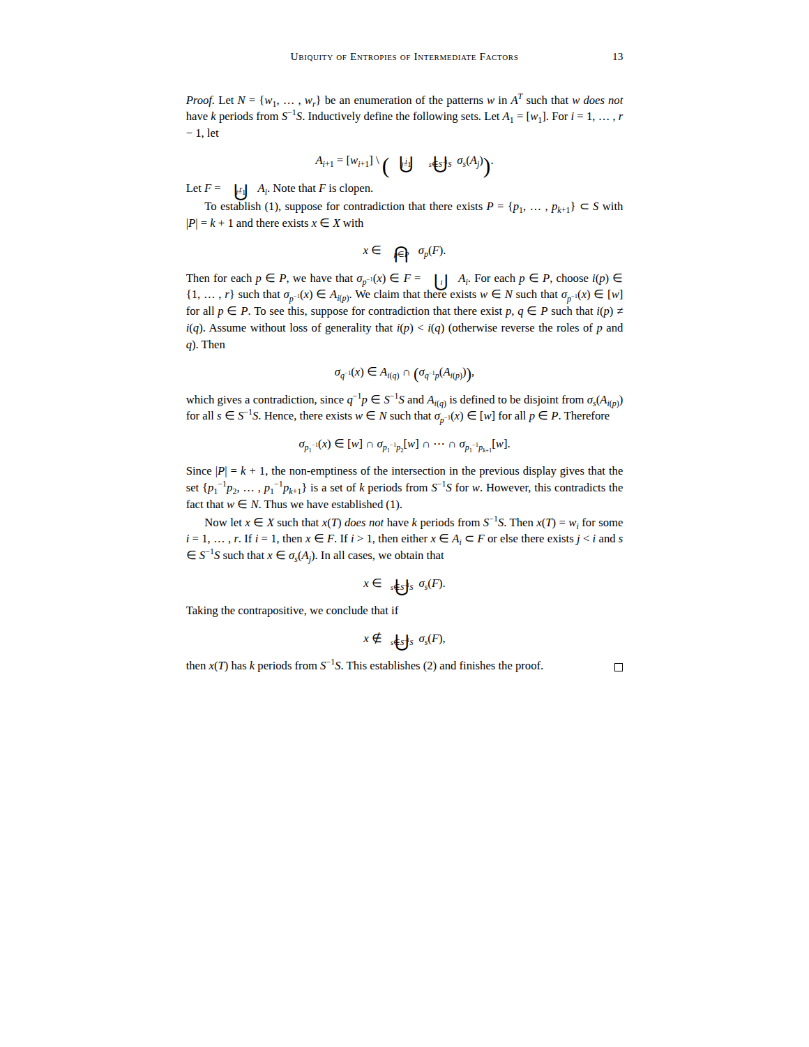Ubiquity of Entropies of Intermediate Factors 13
Proof. Let N = {w1, … , wr} be an enumeration of the patterns w in AT such that w does not have k periods from S−1S. Inductively define the following sets. Let A1 = [w1]. For i = 1, … , r − 1, let
Ai+1 = [wi+1] \ (⋃ij=1⋃s∈S−1S σs(Aj)).
Let F = ⋃ri=1 Ai. Note that F is clopen.
To establish (1), suppose for contradiction that there exists P = {p1, … , pk+1} ⊂ S with |P| = k + 1 and there exists x ∈ X with
x ∈ ⋂p∈P σp(F).
Then for each p ∈ P, we have that σp−1(x) ∈ F = ⋃i Ai. For each p ∈ P, choose i(p) ∈ {1, … , r} such that σp−1(x) ∈ Ai(p). We claim that there exists w ∈ N such that σp−1(x) ∈ [w] for all p ∈ P. To see this, suppose for contradiction that there exist p, q ∈ P such that i(p) ≠ i(q). Assume without loss of generality that i(p) < i(q) (otherwise reverse the roles of p and q). Then
σq−1(x) ∈ Ai(q) ∩ (σq−1p(Ai(p))),
which gives a contradiction, since q−1p ∈ S−1S and Ai(q) is defined to be disjoint from σs(Ai(p)) for all s ∈ S−1S. Hence, there exists w ∈ N such that σp−1(x) ∈ [w] for all p ∈ P. Therefore
σp1−1(x) ∈ [w] ∩ σp1−1p2[w] ∩ ⋯ ∩ σp1−1pk+1[w].
Since |P| = k + 1, the non-emptiness of the intersection in the previous display gives that the set {p1−1p2, … , p1−1pk+1} is a set of k periods from S−1S for w. However, this contradicts the fact that w ∈ N. Thus we have established (1).
Now let x ∈ X such that x(T) does not have k periods from S−1S. Then x(T) = wi for some i = 1, … , r. If i = 1, then x ∈ F. If i > 1, then either x ∈ Ai ⊂ F or else there exists j < i and s ∈ S−1S such that x ∈ σs(Aj). In all cases, we obtain that
x ∈ ⋃s∈S−1S σs(F).
Taking the contrapositive, we conclude that if
x ∉ ⋃s∈S−1S σs(F),
then x(T) has k periods from S−1S. This establishes (2) and finishes the proof.